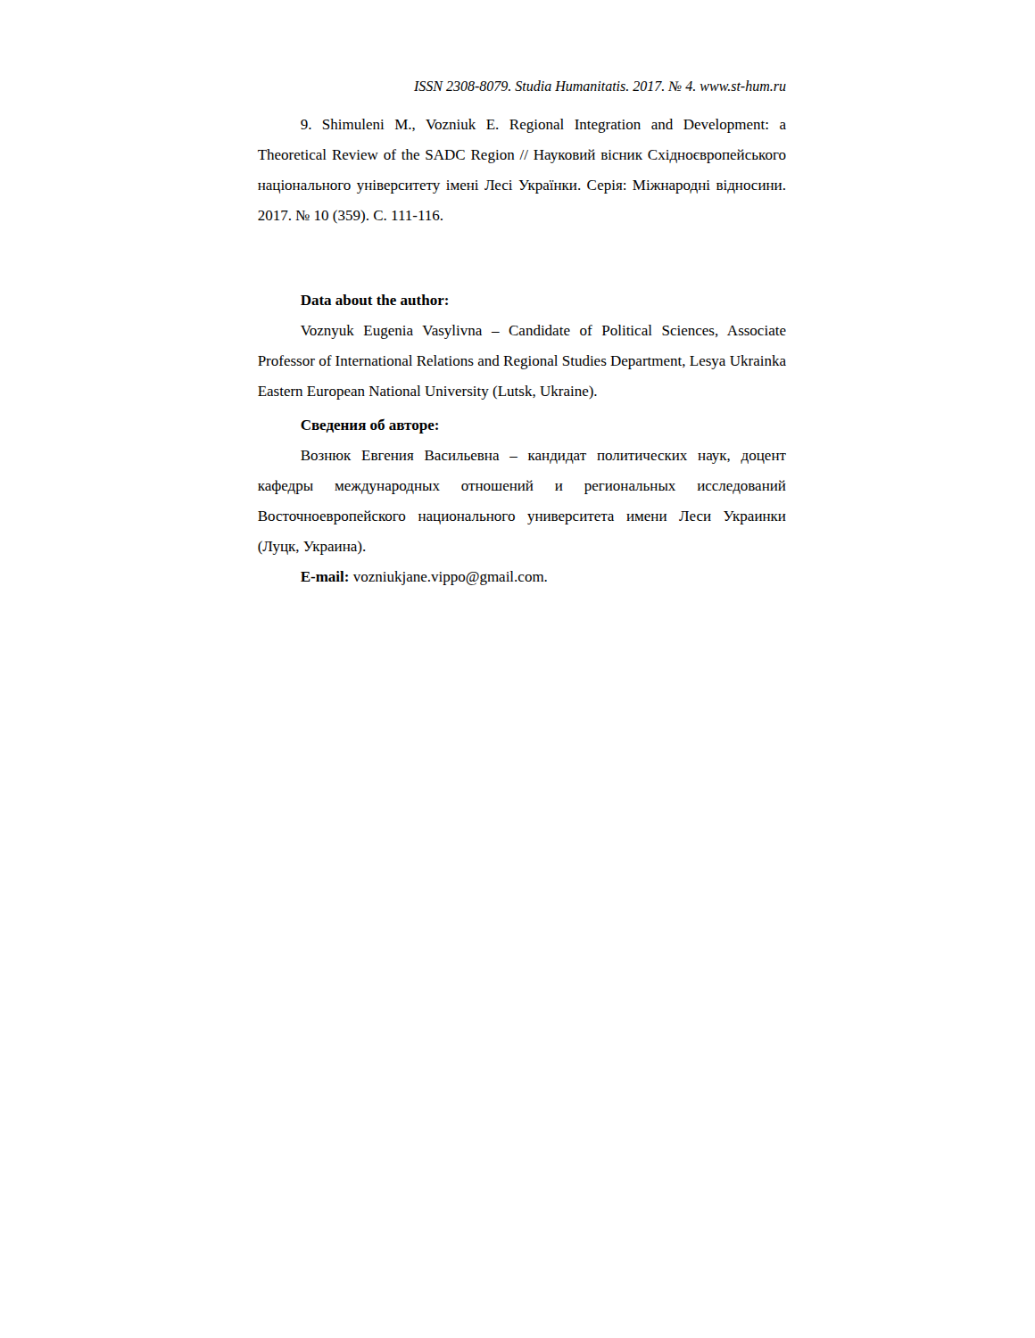ISSN 2308-8079. Studia Humanitatis. 2017. № 4. www.st-hum.ru
9. Shimuleni M., Vozniuk E. Regional Integration and Development: a Theoretical Review of the SADC Region // Науковий вісник Східноєвропейського національного університету імені Лесі Українки. Серія: Міжнародні відносини. 2017. № 10 (359). С. 111-116.
Data about the author:
Voznyuk Eugenia Vasylivna – Candidate of Political Sciences, Associate Professor of International Relations and Regional Studies Department, Lesya Ukrainka Eastern European National University (Lutsk, Ukraine).
Сведения об авторе:
Вознюк Евгения Васильевна – кандидат политических наук, доцент кафедры международных отношений и региональных исследований Восточноевропейского национального университета имени Леси Украинки (Луцк, Украина).
E-mail: vozniukjane.vippo@gmail.com.